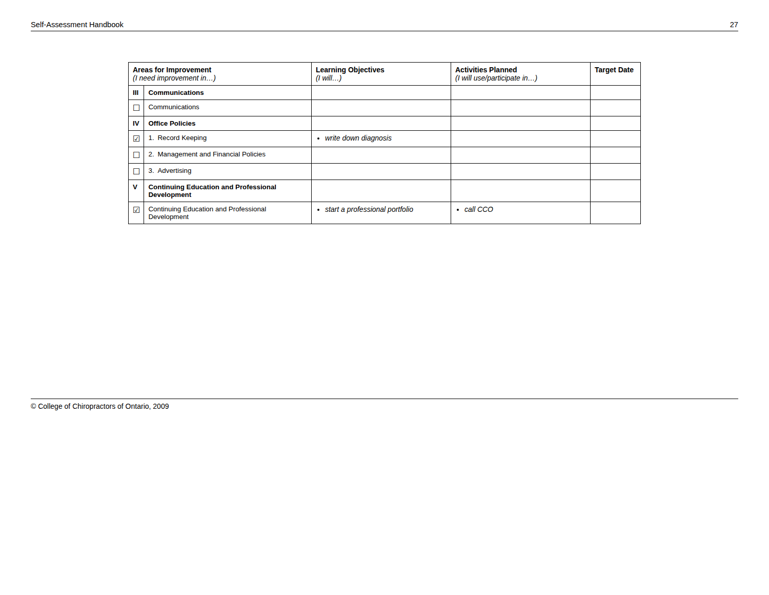Self-Assessment Handbook 27
| Areas for Improvement (I need improvement in…) | Learning Objectives (I will…) | Activities Planned (I will use/participate in…) | Target Date |
| --- | --- | --- | --- |
| III | Communications | | | |
| ☐ | Communications | | | |
| IV | Office Policies | | | |
| ☑ | 1. Record Keeping | write down diagnosis | | |
| ☐ | 2. Management and Financial Policies | | | |
| ☐ | 3. Advertising | | | |
| V | Continuing Education and Professional Development | | | |
| ☑ | Continuing Education and Professional Development | start a professional portfolio | call CCO | |
© College of Chiropractors of Ontario, 2009